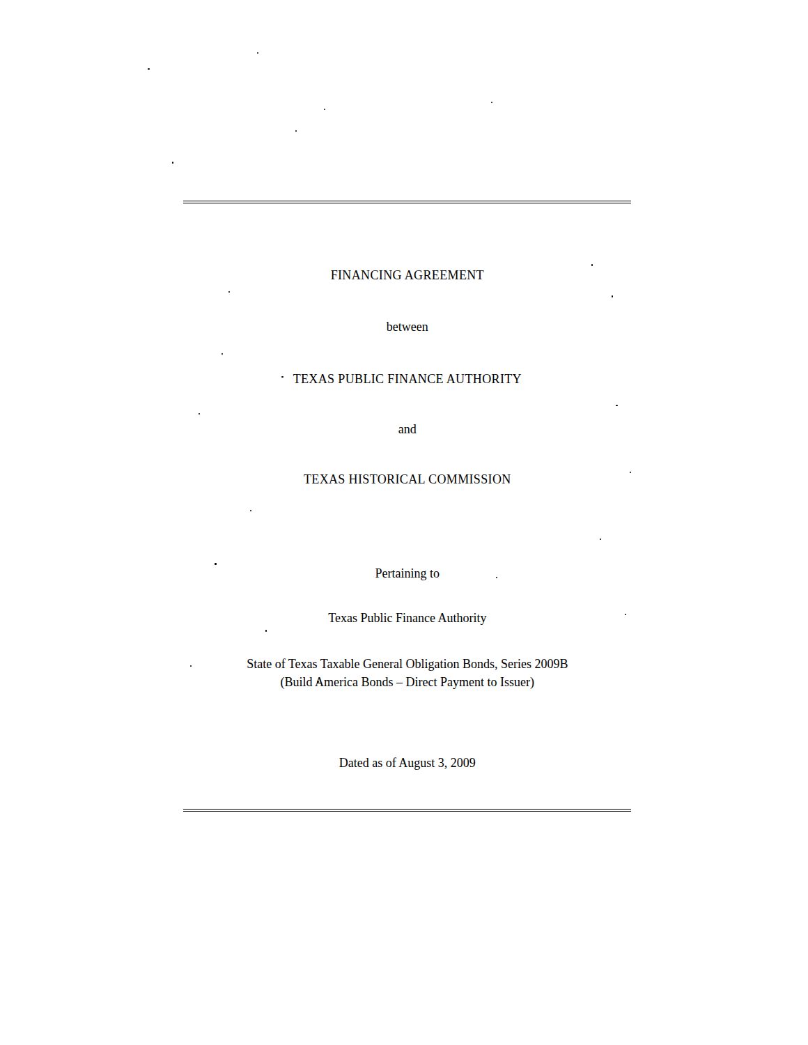FINANCING AGREEMENT
between
TEXAS PUBLIC FINANCE AUTHORITY
and
TEXAS HISTORICAL COMMISSION
Pertaining to
Texas Public Finance Authority
State of Texas Taxable General Obligation Bonds, Series 2009B (Build America Bonds – Direct Payment to Issuer)
Dated as of August 3, 2009